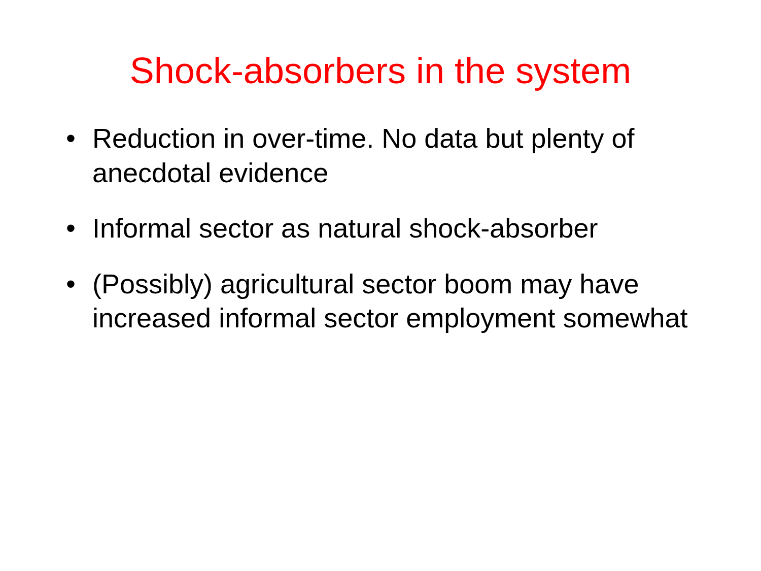Shock-absorbers in the system
Reduction in over-time. No data but plenty of anecdotal evidence
Informal sector as natural shock-absorber
(Possibly) agricultural sector boom may have increased informal sector employment somewhat